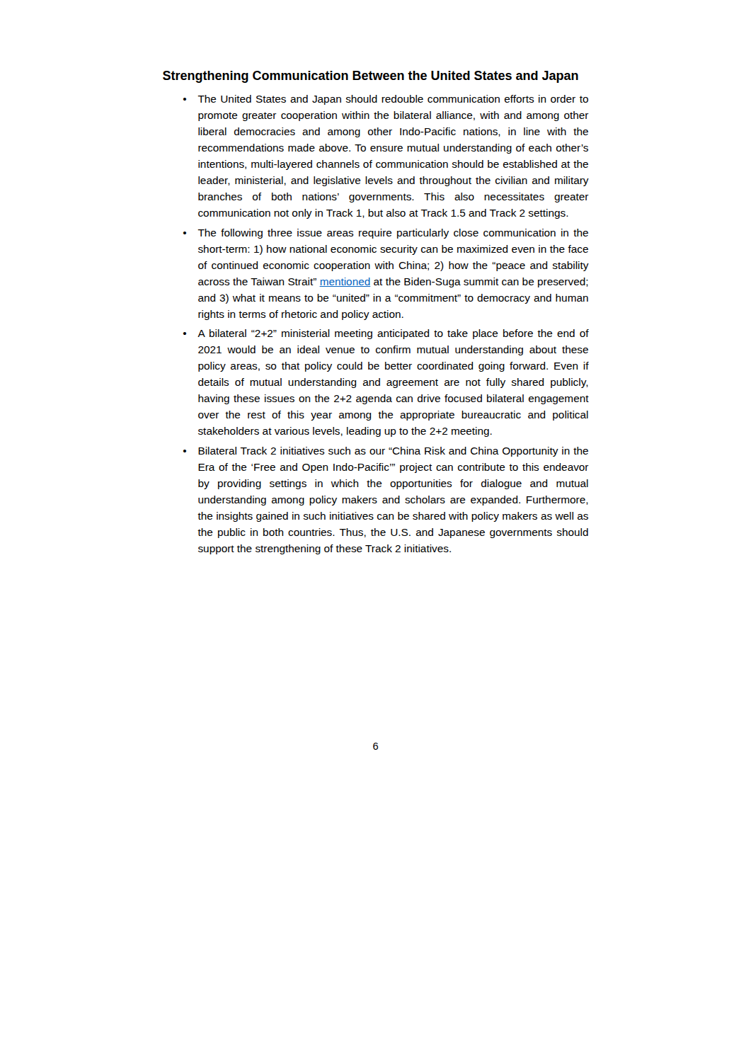Strengthening Communication Between the United States and Japan
The United States and Japan should redouble communication efforts in order to promote greater cooperation within the bilateral alliance, with and among other liberal democracies and among other Indo-Pacific nations, in line with the recommendations made above. To ensure mutual understanding of each other’s intentions, multi-layered channels of communication should be established at the leader, ministerial, and legislative levels and throughout the civilian and military branches of both nations’ governments. This also necessitates greater communication not only in Track 1, but also at Track 1.5 and Track 2 settings.
The following three issue areas require particularly close communication in the short-term: 1) how national economic security can be maximized even in the face of continued economic cooperation with China; 2) how the “peace and stability across the Taiwan Strait” mentioned at the Biden-Suga summit can be preserved; and 3) what it means to be “united” in a “commitment” to democracy and human rights in terms of rhetoric and policy action.
A bilateral “2+2” ministerial meeting anticipated to take place before the end of 2021 would be an ideal venue to confirm mutual understanding about these policy areas, so that policy could be better coordinated going forward. Even if details of mutual understanding and agreement are not fully shared publicly, having these issues on the 2+2 agenda can drive focused bilateral engagement over the rest of this year among the appropriate bureaucratic and political stakeholders at various levels, leading up to the 2+2 meeting.
Bilateral Track 2 initiatives such as our “China Risk and China Opportunity in the Era of the ‘Free and Open Indo-Pacific’” project can contribute to this endeavor by providing settings in which the opportunities for dialogue and mutual understanding among policy makers and scholars are expanded. Furthermore, the insights gained in such initiatives can be shared with policy makers as well as the public in both countries. Thus, the U.S. and Japanese governments should support the strengthening of these Track 2 initiatives.
6